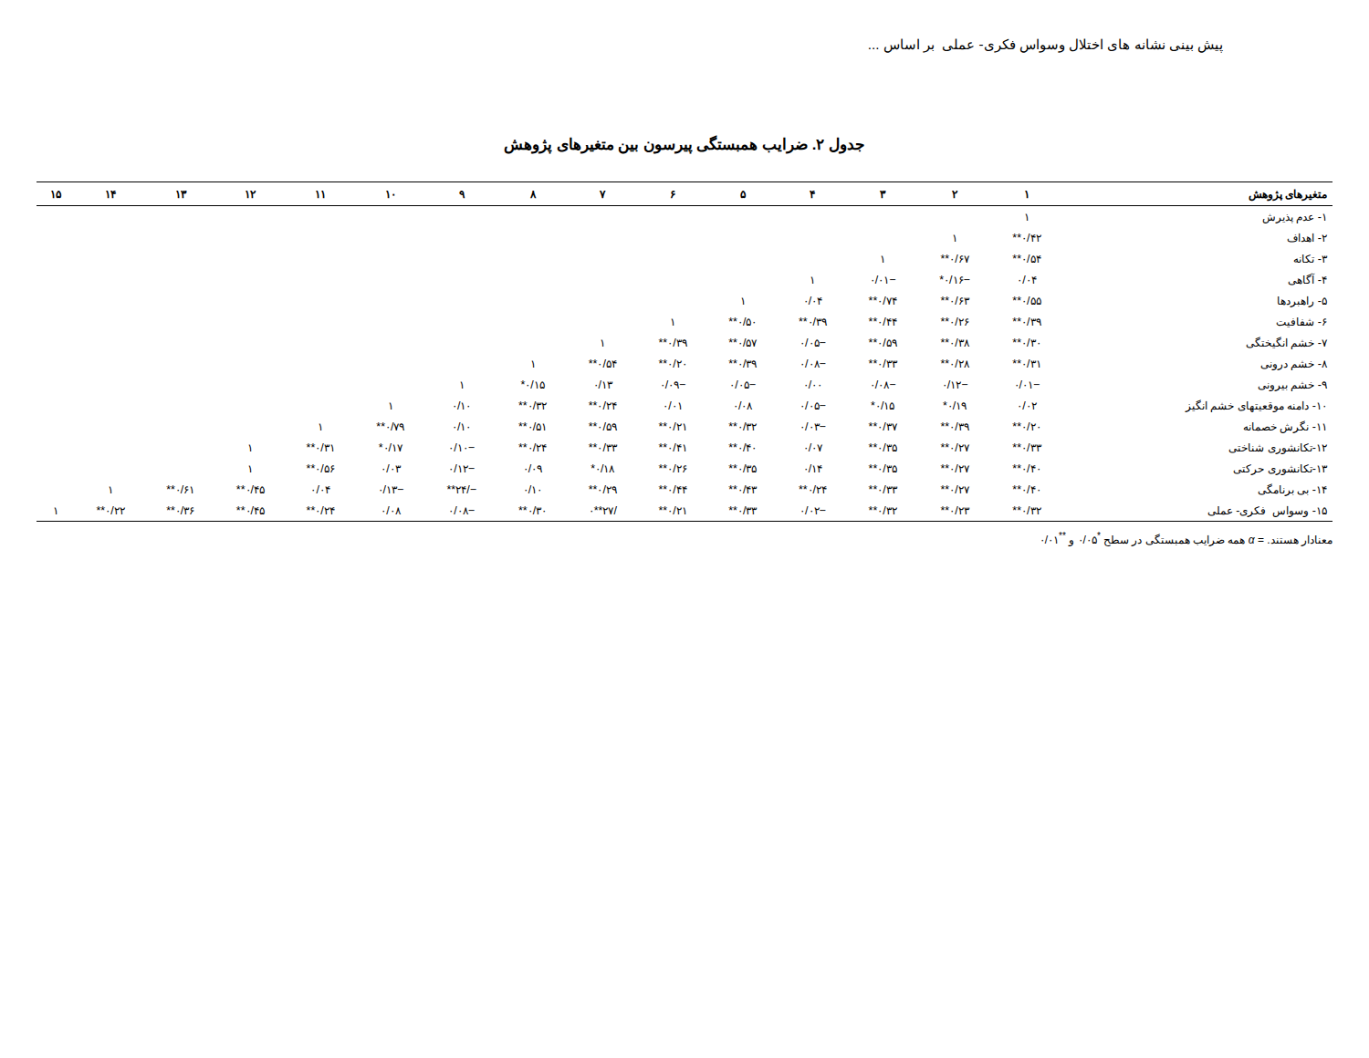پیش بینی نشانه های اختلال وسواس فکری- عملی بر اساس ...
جدول ۲. ضرایب همبستگی پیرسون بین متغیرهای پژوهش
| متغیرهای پژوهش | ۱ | ۲ | ۳ | ۴ | ۵ | ۶ | ۷ | ۸ | ۹ | ۱۰ | ۱۱ | ۱۲ | ۱۳ | ۱۴ | ۱۵ |
| --- | --- | --- | --- | --- | --- | --- | --- | --- | --- | --- | --- | --- | --- | --- | --- |
| ۱- عدم پذیرش | ۱ | | | | | | | | | | | | | | |
| ۲- اهداف | ۰/۴۲** | ۱ | | | | | | | | | | | | | |
| ۳- تکانه | ۰/۵۴** | ۰/۶۷** | ۱ | | | | | | | | | | | | |
| ۴- آگاهی | ۰/۰۴ | −۰/۱۶* | −۰/۰۱ | ۱ | | | | | | | | | | | |
| ۵- راهبردها | ۰/۵۵** | ۰/۶۳** | ۰/۷۴** | ۰/۰۴ | ۱ | | | | | | | | | | |
| ۶- شفافیت | ۰/۳۹** | ۰/۲۶** | ۰/۴۴** | ۰/۳۹** | ۰/۵۰** | ۱ | | | | | | | | | |
| ۷- خشم انگیختگی | ۰/۳۰** | ۰/۳۸** | ۰/۵۹** | −۰/۰۵ | ۰/۵۷** | ۰/۳۹** | ۱ | | | | | | | | |
| ۸- خشم درونی | ۰/۳۱** | ۰/۲۸** | ۰/۳۳** | −۰/۰۸ | ۰/۳۹** | ۰/۲۰** | ۰/۵۴** | ۱ | | | | | | | |
| ۹- خشم بیرونی | −۰/۰۱ | −۰/۱۲ | −۰/۰۸ | ۰/۰۰ | −۰/۰۵ | −۰/۰۹ | ۰/۱۳ | ۰/۱۵* | ۱ | | | | | | |
| ۱۰- دامنه موقعیتهای خشم انگیز | ۰/۰۲ | ۰/۱۹* | ۰/۱۵* | −۰/۰۵ | ۰/۰۸ | ۰/۰۱ | ۰/۲۴** | ۰/۳۲** | ۰/۱۰ | ۱ | | | | | |
| ۱۱- نگرش خصمانه | ۰/۲۰** | ۰/۳۹** | ۰/۳۷** | −۰/۰۳ | ۰/۳۲** | ۰/۲۱** | ۰/۵۹** | ۰/۵۱** | ۰/۱۰ | ۰/۷۹** | ۱ | | | | |
| ۱۲-تکانشوری شناختی | ۰/۳۳** | ۰/۲۷** | ۰/۳۵** | ۰/۰۷ | ۰/۴۰** | ۰/۴۱** | ۰/۳۳** | ۰/۲۴** | −۰/۱۰ | ۰/۱۷* | ۰/۳۱** | ۱ | | | |
| ۱۳-تکانشوری حرکتی | ۰/۴۰** | ۰/۲۷** | ۰/۳۵** | ۰/۱۴ | ۰/۳۵** | ۰/۲۶** | ۰/۱۸* | ۰/۰۹ | −۰/۱۲ | ۰/۰۳ | ۰/۵۶** | ۱ | | | |
| ۱۴- بی برنامگی | ۰/۴۰** | ۰/۲۷** | ۰/۳۳** | ۰/۲۴** | ۰/۴۳** | ۰/۴۴** | ۰/۲۹** | ۰/۱۰ | −/۲۴** | −۰/۱۳ | ۰/۰۴ | ۰/۴۵** | ۰/۶۱** | ۱ | |
| ۱۵- وسواس فکری- عملی | ۰/۳۲** | ۰/۲۳** | ۰/۳۲** | −۰/۰۲ | ۰/۳۳** | ۰/۲۱** | /۲۷**۰ | ۰/۳۰** | −۰/۰۸ | ۰/۰۸ | ۰/۲۴** | ۰/۴۵** | ۰/۳۶** | ۰/۲۲** | ۱ |
معنادار هستند. = α همه ضرایب همبستگی در سطح *۰/۰۵ و **۰/۰۱